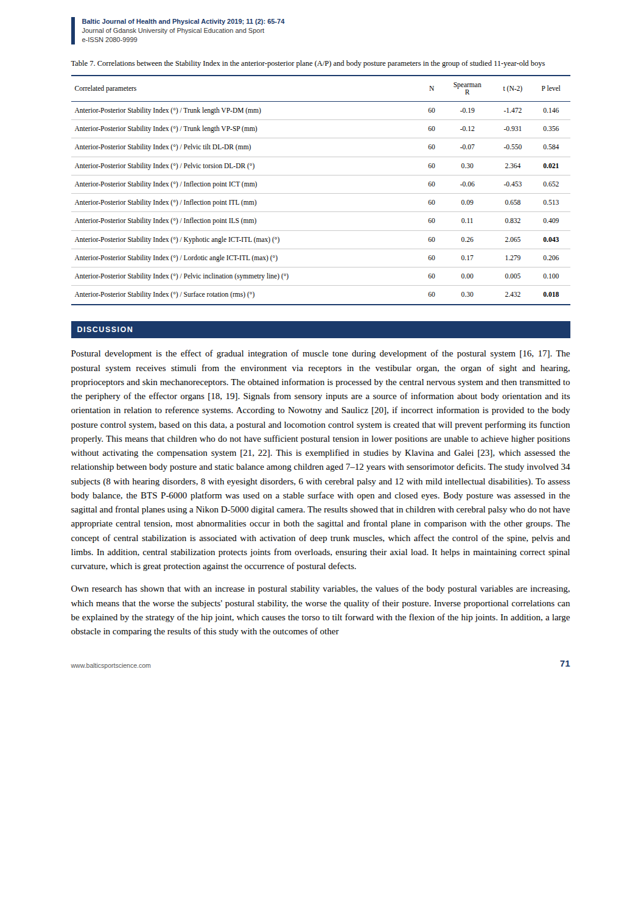Baltic Journal of Health and Physical Activity 2019; 11 (2): 65-74
Journal of Gdansk University of Physical Education and Sport
e-ISSN 2080-9999
Table 7. Correlations between the Stability Index in the anterior-posterior plane (A/P) and body posture parameters in the group of studied 11-year-old boys
| Correlated parameters | N | Spearman R | t (N-2) | P level |
| --- | --- | --- | --- | --- |
| Anterior-Posterior Stability Index (°) / Trunk length VP-DM (mm) | 60 | -0.19 | -1.472 | 0.146 |
| Anterior-Posterior Stability Index (°) / Trunk length VP-SP (mm) | 60 | -0.12 | -0.931 | 0.356 |
| Anterior-Posterior Stability Index (°) / Pelvic tilt DL-DR (mm) | 60 | -0.07 | -0.550 | 0.584 |
| Anterior-Posterior Stability Index (°) / Pelvic torsion DL-DR (°) | 60 | 0.30 | 2.364 | 0.021 |
| Anterior-Posterior Stability Index (°) / Inflection point ICT (mm) | 60 | -0.06 | -0.453 | 0.652 |
| Anterior-Posterior Stability Index (°) / Inflection point ITL (mm) | 60 | 0.09 | 0.658 | 0.513 |
| Anterior-Posterior Stability Index (°) / Inflection point ILS (mm) | 60 | 0.11 | 0.832 | 0.409 |
| Anterior-Posterior Stability Index (°) / Kyphotic angle ICT-ITL (max) (°) | 60 | 0.26 | 2.065 | 0.043 |
| Anterior-Posterior Stability Index (°) / Lordotic angle ICT-ITL (max) (°) | 60 | 0.17 | 1.279 | 0.206 |
| Anterior-Posterior Stability Index (°) / Pelvic inclination (symmetry line) (°) | 60 | 0.00 | 0.005 | 0.100 |
| Anterior-Posterior Stability Index (°) / Surface rotation (rms) (°) | 60 | 0.30 | 2.432 | 0.018 |
DISCUSSION
Postural development is the effect of gradual integration of muscle tone during development of the postural system [16, 17]. The postural system receives stimuli from the environment via receptors in the vestibular organ, the organ of sight and hearing, proprioceptors and skin mechanoreceptors. The obtained information is processed by the central nervous system and then transmitted to the periphery of the effector organs [18, 19]. Signals from sensory inputs are a source of information about body orientation and its orientation in relation to reference systems. According to Nowotny and Saulicz [20], if incorrect information is provided to the body posture control system, based on this data, a postural and locomotion control system is created that will prevent performing its function properly. This means that children who do not have sufficient postural tension in lower positions are unable to achieve higher positions without activating the compensation system [21, 22]. This is exemplified in studies by Klavina and Galei [23], which assessed the relationship between body posture and static balance among children aged 7–12 years with sensorimotor deficits. The study involved 34 subjects (8 with hearing disorders, 8 with eyesight disorders, 6 with cerebral palsy and 12 with mild intellectual disabilities). To assess body balance, the BTS P-6000 platform was used on a stable surface with open and closed eyes. Body posture was assessed in the sagittal and frontal planes using a Nikon D-5000 digital camera. The results showed that in children with cerebral palsy who do not have appropriate central tension, most abnormalities occur in both the sagittal and frontal plane in comparison with the other groups. The concept of central stabilization is associated with activation of deep trunk muscles, which affect the control of the spine, pelvis and limbs. In addition, central stabilization protects joints from overloads, ensuring their axial load. It helps in maintaining correct spinal curvature, which is great protection against the occurrence of postural defects.
Own research has shown that with an increase in postural stability variables, the values of the body postural variables are increasing, which means that the worse the subjects' postural stability, the worse the quality of their posture. Inverse proportional correlations can be explained by the strategy of the hip joint, which causes the torso to tilt forward with the flexion of the hip joints. In addition, a large obstacle in comparing the results of this study with the outcomes of other
www.balticsportscience.com
71